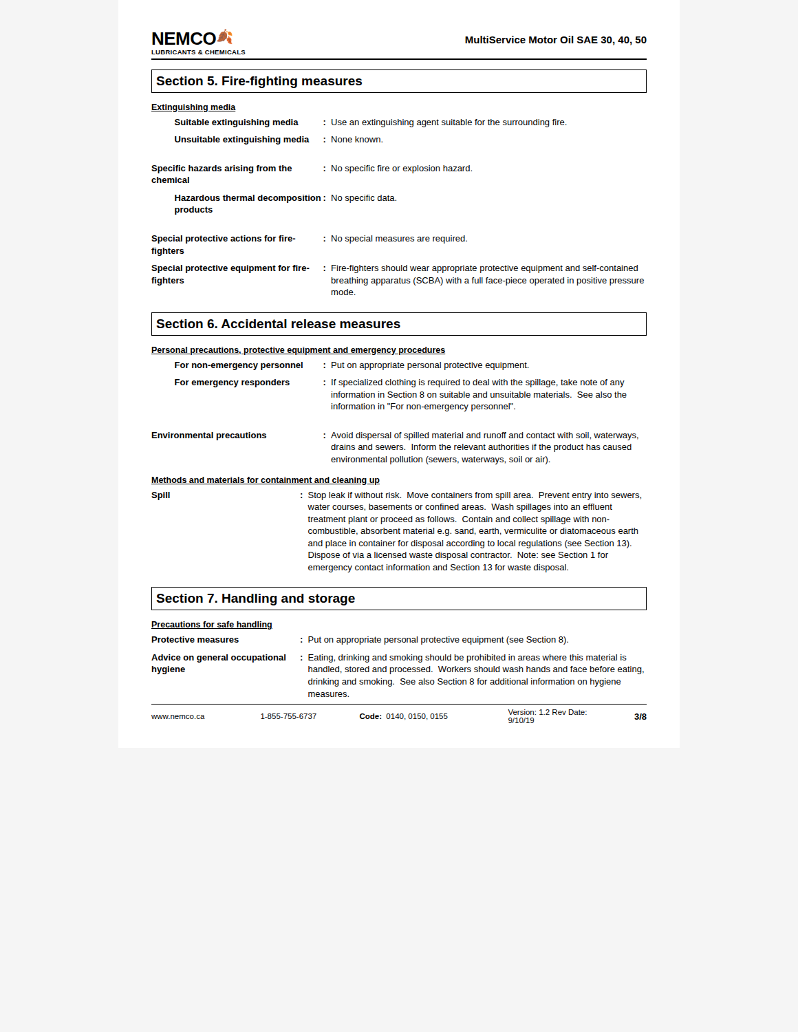NEMCO🍂
LUBRICANTS & CHEMICALS
MultiService Motor Oil SAE 30, 40, 50
Section 5. Fire-fighting measures
Extinguishing media
| Suitable extinguishing media | : | Use an extinguishing agent suitable for the surrounding fire. |
| Unsuitable extinguishing media | : | None known. |
| Specific hazards arising from the chemical | : | No specific fire or explosion hazard. |
| Hazardous thermal decomposition products | : | No specific data. |
| Special protective actions for fire-fighters | : | No special measures are required. |
| Special protective equipment for fire-fighters | : | Fire-fighters should wear appropriate protective equipment and self-contained breathing apparatus (SCBA) with a full face-piece operated in positive pressure mode. |
Section 6. Accidental release measures
Personal precautions, protective equipment and emergency procedures
| For non-emergency personnel | : | Put on appropriate personal protective equipment. |
| For emergency responders | : | If specialized clothing is required to deal with the spillage, take note of any information in Section 8 on suitable and unsuitable materials. See also the information in "For non-emergency personnel". |
| Environmental precautions | : | Avoid dispersal of spilled material and runoff and contact with soil, waterways, drains and sewers. Inform the relevant authorities if the product has caused environmental pollution (sewers, waterways, soil or air). |
Methods and materials for containment and cleaning up
| Spill | : | Stop leak if without risk. Move containers from spill area. Prevent entry into sewers, water courses, basements or confined areas. Wash spillages into an effluent treatment plant or proceed as follows. Contain and collect spillage with non-combustible, absorbent material e.g. sand, earth, vermiculite or diatomaceous earth and place in container for disposal according to local regulations (see Section 13). Dispose of via a licensed waste disposal contractor. Note: see Section 1 for emergency contact information and Section 13 for waste disposal. |
Section 7. Handling and storage
Precautions for safe handling
| Protective measures | : | Put on appropriate personal protective equipment (see Section 8). |
| Advice on general occupational hygiene | : | Eating, drinking and smoking should be prohibited in areas where this material is handled, stored and processed. Workers should wash hands and face before eating, drinking and smoking. See also Section 8 for additional information on hygiene measures. |
www.nemco.ca
1-855-755-6737
Code: 0140, 0150, 0155
Version: 1.2 Rev Date: 9/10/19
3/8